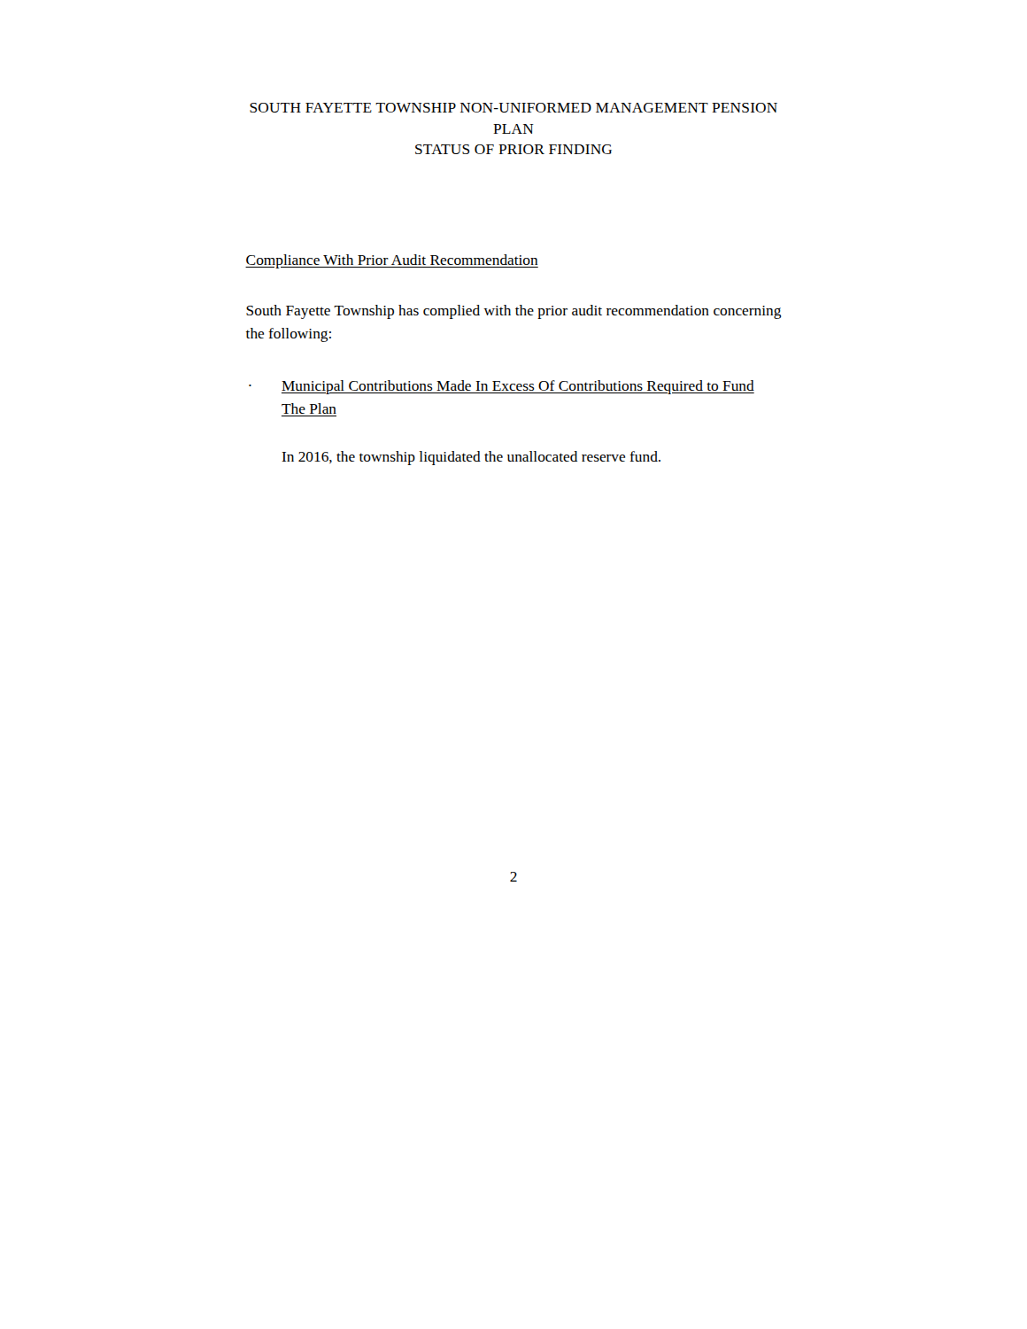SOUTH FAYETTE TOWNSHIP NON-UNIFORMED MANAGEMENT PENSION PLAN
STATUS OF PRIOR FINDING
Compliance With Prior Audit Recommendation
South Fayette Township has complied with the prior audit recommendation concerning the following:
·
Municipal Contributions Made In Excess Of Contributions Required to Fund The Plan
In 2016, the township liquidated the unallocated reserve fund.
2